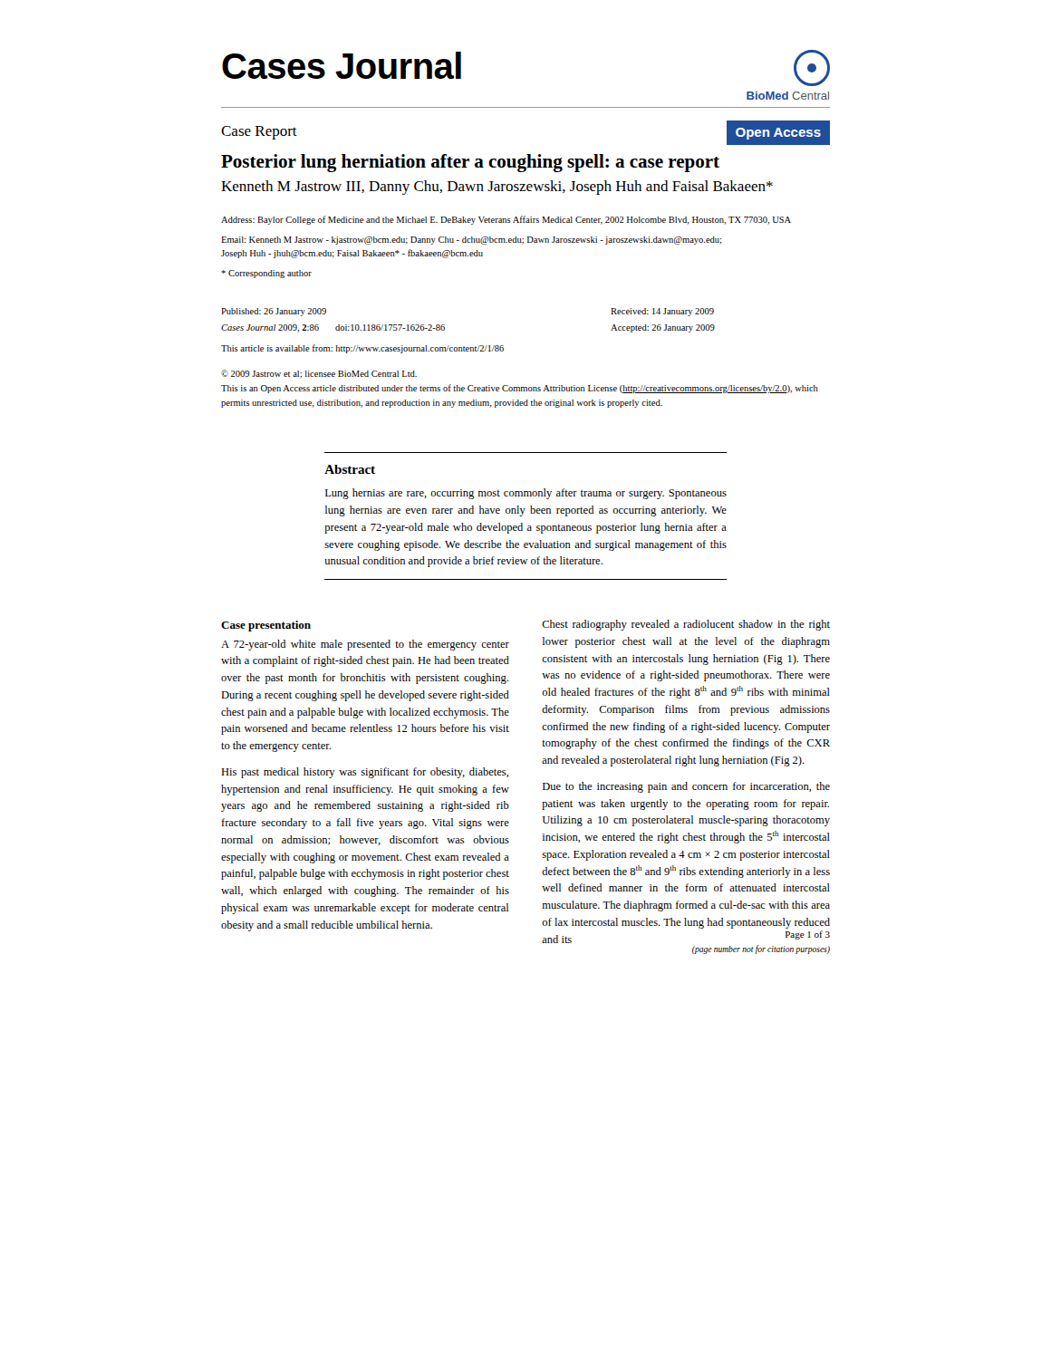Cases Journal
BioMed Central
Case Report
Open Access
Posterior lung herniation after a coughing spell: a case report
Kenneth M Jastrow III, Danny Chu, Dawn Jaroszewski, Joseph Huh and Faisal Bakaeen*
Address: Baylor College of Medicine and the Michael E. DeBakey Veterans Affairs Medical Center, 2002 Holcombe Blvd, Houston, TX 77030, USA
Email: Kenneth M Jastrow - kjastrow@bcm.edu; Danny Chu - dchu@bcm.edu; Dawn Jaroszewski - jaroszewski.dawn@mayo.edu;
Joseph Huh - jhuh@bcm.edu; Faisal Bakaeen* - fbakaeen@bcm.edu
* Corresponding author
Published: 26 January 2009
Cases Journal 2009, 2:86doi:10.1186/1757-1626-2-86
This article is available from: http://www.casesjournal.com/content/2/1/86
Received: 14 January 2009
Accepted: 26 January 2009
© 2009 Jastrow et al; licensee BioMed Central Ltd.
This is an Open Access article distributed under the terms of the Creative Commons Attribution License (http://creativecommons.org/licenses/by/2.0), which permits unrestricted use, distribution, and reproduction in any medium, provided the original work is properly cited.
Abstract
Lung hernias are rare, occurring most commonly after trauma or surgery. Spontaneous lung hernias are even rarer and have only been reported as occurring anteriorly. We present a 72-year-old male who developed a spontaneous posterior lung hernia after a severe coughing episode. We describe the evaluation and surgical management of this unusual condition and provide a brief review of the literature.
Case presentation
A 72-year-old white male presented to the emergency center with a complaint of right-sided chest pain. He had been treated over the past month for bronchitis with persistent coughing. During a recent coughing spell he developed severe right-sided chest pain and a palpable bulge with localized ecchymosis. The pain worsened and became relentless 12 hours before his visit to the emergency center.
His past medical history was significant for obesity, diabetes, hypertension and renal insufficiency. He quit smoking a few years ago and he remembered sustaining a right-sided rib fracture secondary to a fall five years ago. Vital signs were normal on admission; however, discomfort was obvious especially with coughing or movement. Chest exam revealed a painful, palpable bulge with ecchymosis in right posterior chest wall, which enlarged with coughing. The remainder of his physical exam was unremarkable except for moderate central obesity and a small reducible umbilical hernia.
Chest radiography revealed a radiolucent shadow in the right lower posterior chest wall at the level of the diaphragm consistent with an intercostals lung herniation (Fig 1). There was no evidence of a right-sided pneumothorax. There were old healed fractures of the right 8th and 9th ribs with minimal deformity. Comparison films from previous admissions confirmed the new finding of a right-sided lucency. Computer tomography of the chest confirmed the findings of the CXR and revealed a posterolateral right lung herniation (Fig 2).
Due to the increasing pain and concern for incarceration, the patient was taken urgently to the operating room for repair. Utilizing a 10 cm posterolateral muscle-sparing thoracotomy incision, we entered the right chest through the 5th intercostal space. Exploration revealed a 4 cm × 2 cm posterior intercostal defect between the 8th and 9th ribs extending anteriorly in a less well defined manner in the form of attenuated intercostal musculature. The diaphragm formed a cul-de-sac with this area of lax intercostal muscles. The lung had spontaneously reduced and its
Page 1 of 3
(page number not for citation purposes)